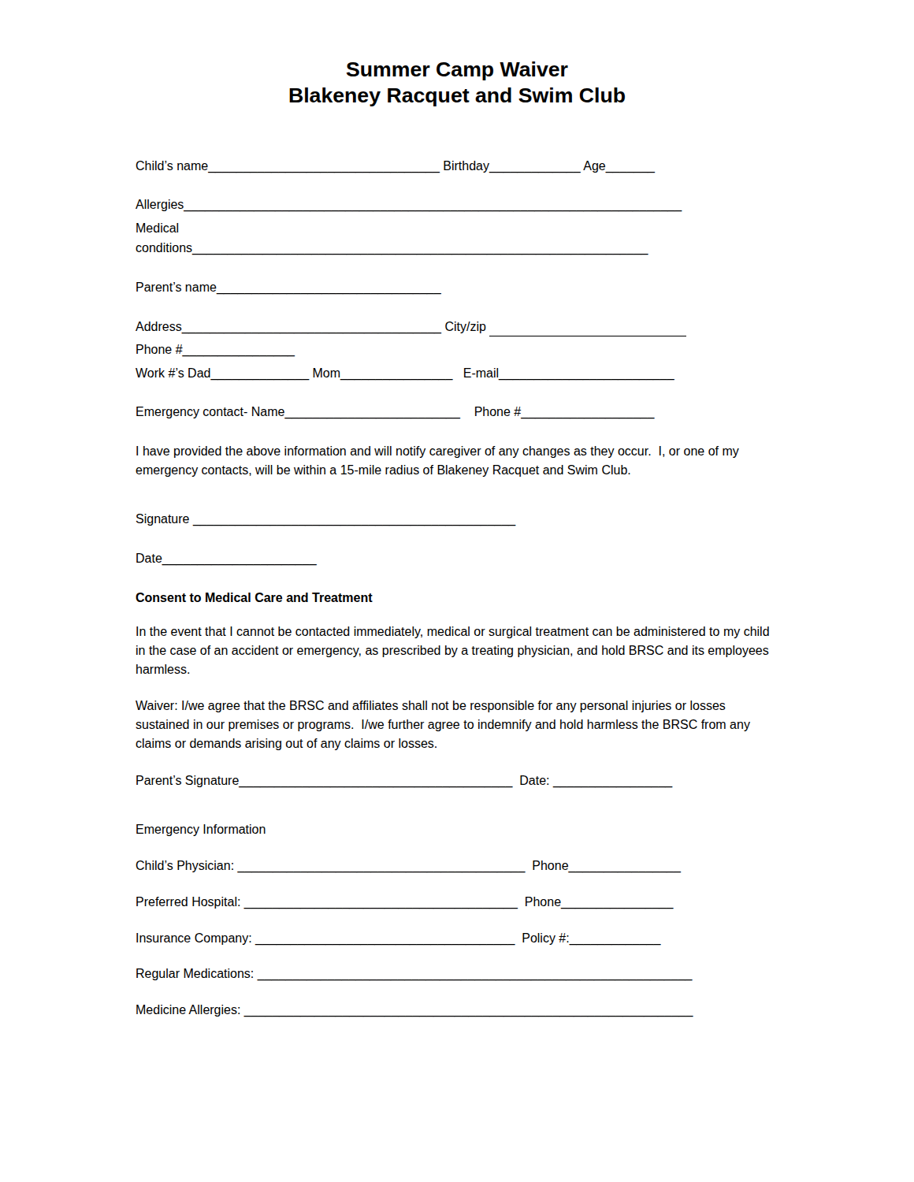Summer Camp Waiver
Blakeney Racquet and Swim Club
Child’s name_________________________________ Birthday_____________ Age_______
Allergies_______________________________________________________________________
Medical
conditions_________________________________________________________________
Parent’s name________________________________
Address_____________________________________ City/zip
Phone #________________
Work #’s Dad______________ Mom________________ E-mail_________________________
Emergency contact- Name_________________________ Phone #___________________
I have provided the above information and will notify caregiver of any changes as they occur. I, or one of my emergency contacts, will be within a 15-mile radius of Blakeney Racquet and Swim Club.
Signature ______________________________________________
Date______________________
Consent to Medical Care and Treatment
In the event that I cannot be contacted immediately, medical or surgical treatment can be administered to my child in the case of an accident or emergency, as prescribed by a treating physician, and hold BRSC and its employees harmless.
Waiver: I/we agree that the BRSC and affiliates shall not be responsible for any personal injuries or losses sustained in our premises or programs. I/we further agree to indemnify and hold harmless the BRSC from any claims or demands arising out of any claims or losses.
Parent’s Signature_______________________________________ Date: _________________
Emergency Information
Child’s Physician: _________________________________________ Phone________________
Preferred Hospital: _______________________________________ Phone________________
Insurance Company: _____________________________________ Policy #:_____________
Regular Medications: ______________________________________________________________
Medicine Allergies: ________________________________________________________________